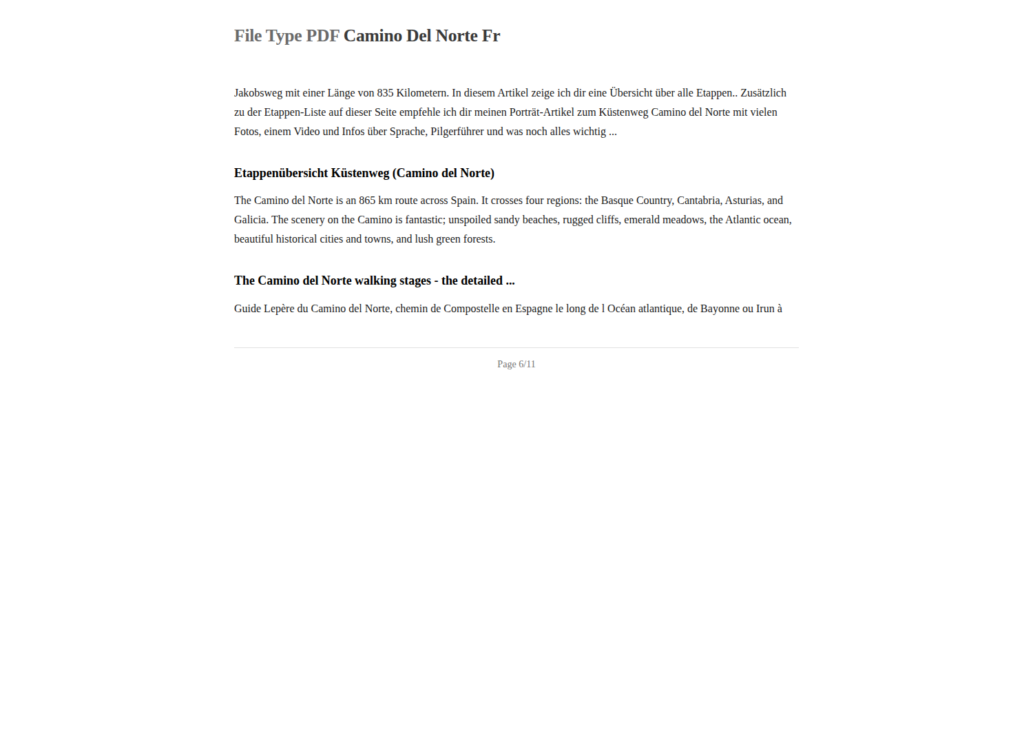File Type PDF Camino Del Norte Fr
Jakobsweg mit einer Länge von 835 Kilometern. In diesem Artikel zeige ich dir eine Übersicht über alle Etappen.. Zusätzlich zu der Etappen-Liste auf dieser Seite empfehle ich dir meinen Porträt-Artikel zum Küstenweg Camino del Norte mit vielen Fotos, einem Video und Infos über Sprache, Pilgerführer und was noch alles wichtig ...
Etappenübersicht Küstenweg (Camino del Norte)
The Camino del Norte is an 865 km route across Spain. It crosses four regions: the Basque Country, Cantabria, Asturias, and Galicia. The scenery on the Camino is fantastic; unspoiled sandy beaches, rugged cliffs, emerald meadows, the Atlantic ocean, beautiful historical cities and towns, and lush green forests.
The Camino del Norte walking stages - the detailed ...
Guide Lepère du Camino del Norte, chemin de Compostelle en Espagne le long de l Océan atlantique, de Bayonne ou Irun à
Page 6/11